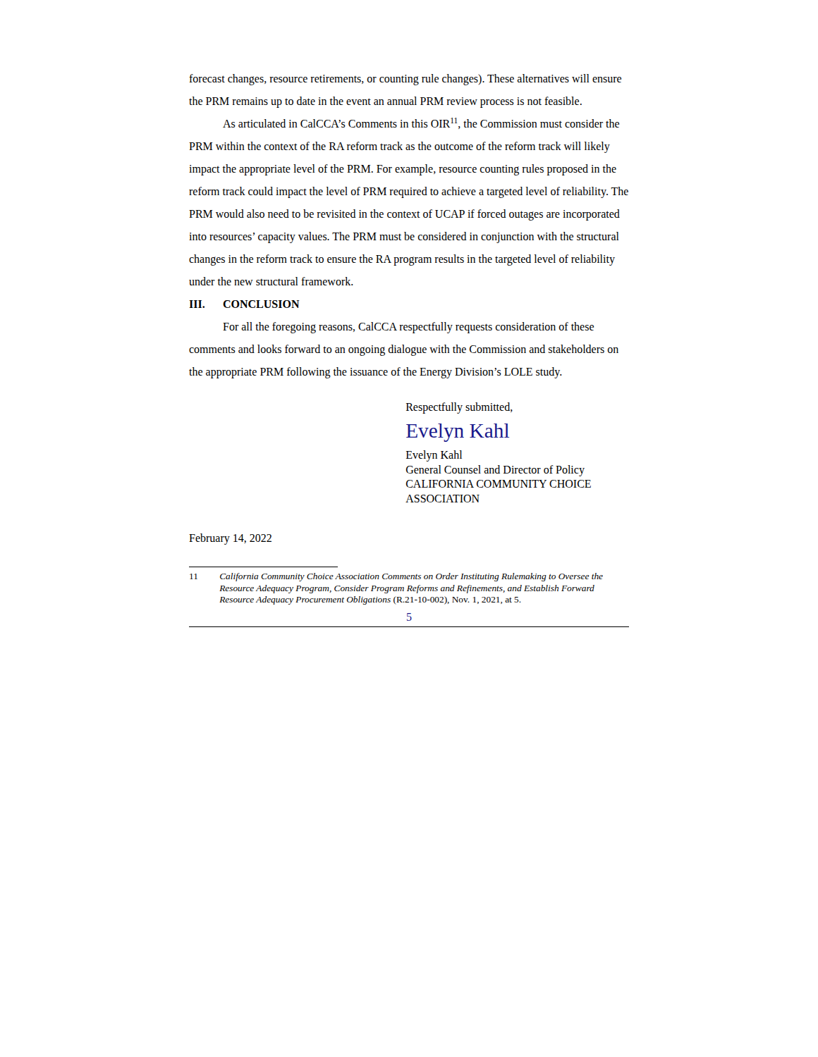forecast changes, resource retirements, or counting rule changes). These alternatives will ensure the PRM remains up to date in the event an annual PRM review process is not feasible.
As articulated in CalCCA’s Comments in this OIR11, the Commission must consider the PRM within the context of the RA reform track as the outcome of the reform track will likely impact the appropriate level of the PRM. For example, resource counting rules proposed in the reform track could impact the level of PRM required to achieve a targeted level of reliability. The PRM would also need to be revisited in the context of UCAP if forced outages are incorporated into resources’ capacity values. The PRM must be considered in conjunction with the structural changes in the reform track to ensure the RA program results in the targeted level of reliability under the new structural framework.
III. CONCLUSION
For all the foregoing reasons, CalCCA respectfully requests consideration of these comments and looks forward to an ongoing dialogue with the Commission and stakeholders on the appropriate PRM following the issuance of the Energy Division’s LOLE study.
Respectfully submitted,
Evelyn Kahl
Evelyn Kahl
General Counsel and Director of Policy
CALIFORNIA COMMUNITY CHOICE
ASSOCIATION
February 14, 2022
11 California Community Choice Association Comments on Order Instituting Rulemaking to Oversee the Resource Adequacy Program, Consider Program Reforms and Refinements, and Establish Forward Resource Adequacy Procurement Obligations (R.21-10-002), Nov. 1, 2021, at 5.
5